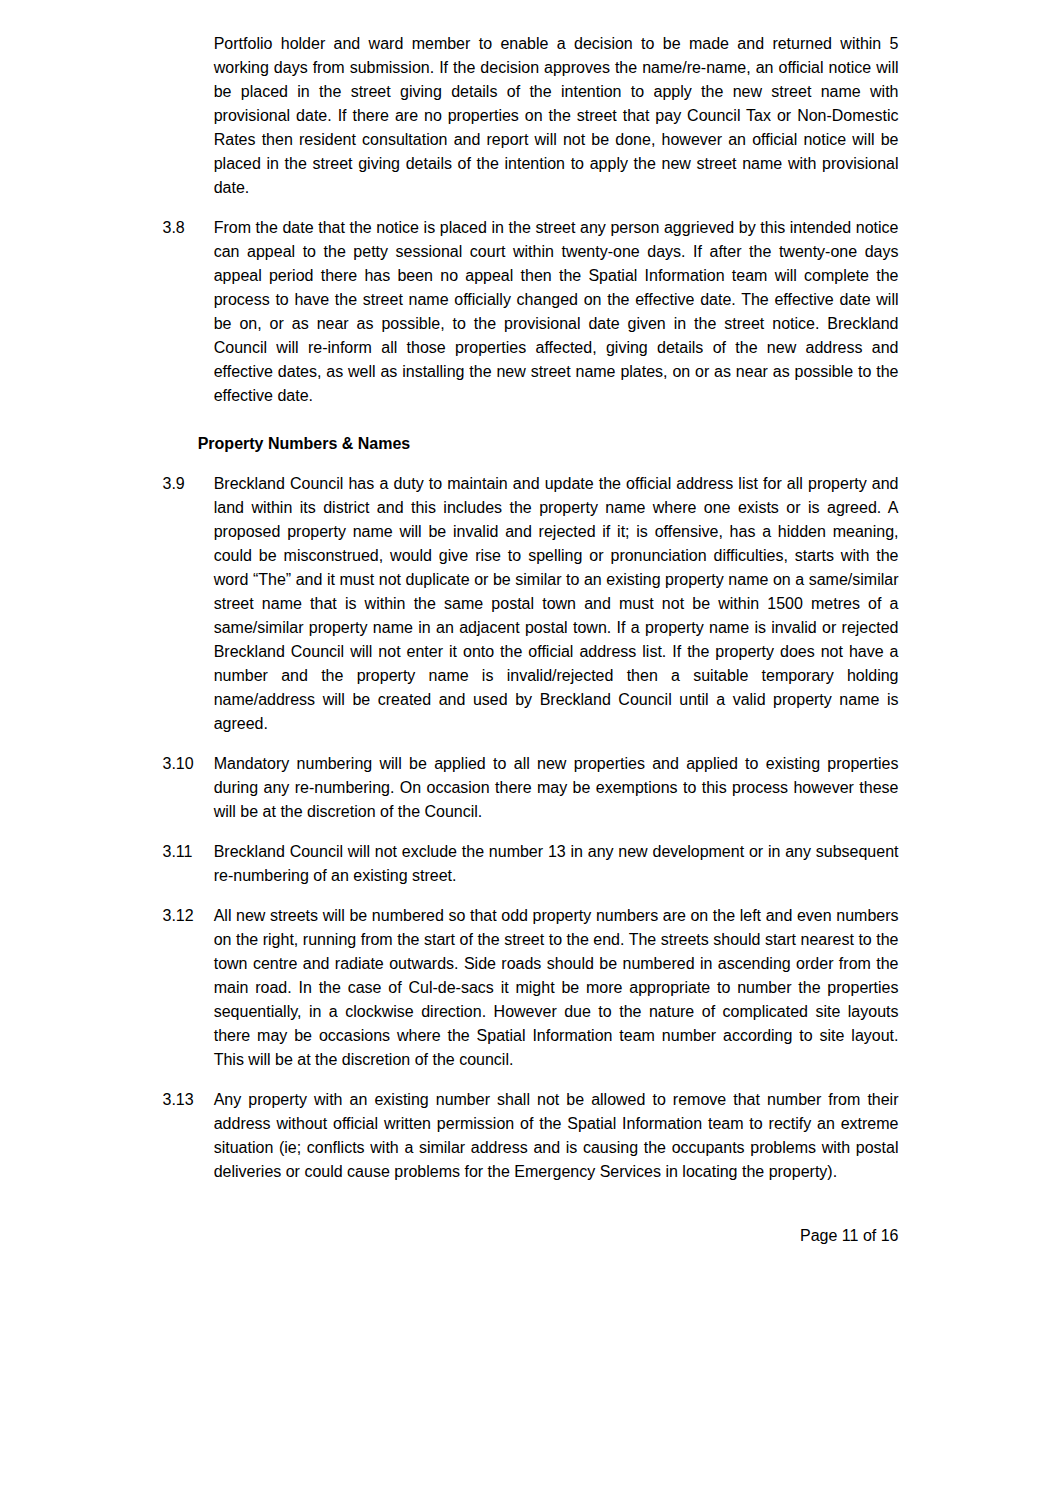Portfolio holder and ward member to enable a decision to be made and returned within 5 working days from submission. If the decision approves the name/re-name, an official notice will be placed in the street giving details of the intention to apply the new street name with provisional date. If there are no properties on the street that pay Council Tax or Non-Domestic Rates then resident consultation and report will not be done, however an official notice will be placed in the street giving details of the intention to apply the new street name with provisional date.
3.8 From the date that the notice is placed in the street any person aggrieved by this intended notice can appeal to the petty sessional court within twenty-one days. If after the twenty-one days appeal period there has been no appeal then the Spatial Information team will complete the process to have the street name officially changed on the effective date. The effective date will be on, or as near as possible, to the provisional date given in the street notice. Breckland Council will re-inform all those properties affected, giving details of the new address and effective dates, as well as installing the new street name plates, on or as near as possible to the effective date.
Property Numbers & Names
3.9 Breckland Council has a duty to maintain and update the official address list for all property and land within its district and this includes the property name where one exists or is agreed. A proposed property name will be invalid and rejected if it; is offensive, has a hidden meaning, could be misconstrued, would give rise to spelling or pronunciation difficulties, starts with the word “The” and it must not duplicate or be similar to an existing property name on a same/similar street name that is within the same postal town and must not be within 1500 metres of a same/similar property name in an adjacent postal town. If a property name is invalid or rejected Breckland Council will not enter it onto the official address list. If the property does not have a number and the property name is invalid/rejected then a suitable temporary holding name/address will be created and used by Breckland Council until a valid property name is agreed.
3.10 Mandatory numbering will be applied to all new properties and applied to existing properties during any re-numbering. On occasion there may be exemptions to this process however these will be at the discretion of the Council.
3.11 Breckland Council will not exclude the number 13 in any new development or in any subsequent re-numbering of an existing street.
3.12 All new streets will be numbered so that odd property numbers are on the left and even numbers on the right, running from the start of the street to the end. The streets should start nearest to the town centre and radiate outwards. Side roads should be numbered in ascending order from the main road. In the case of Cul-de-sacs it might be more appropriate to number the properties sequentially, in a clockwise direction. However due to the nature of complicated site layouts there may be occasions where the Spatial Information team number according to site layout. This will be at the discretion of the council.
3.13 Any property with an existing number shall not be allowed to remove that number from their address without official written permission of the Spatial Information team to rectify an extreme situation (ie; conflicts with a similar address and is causing the occupants problems with postal deliveries or could cause problems for the Emergency Services in locating the property).
Page 11 of 16